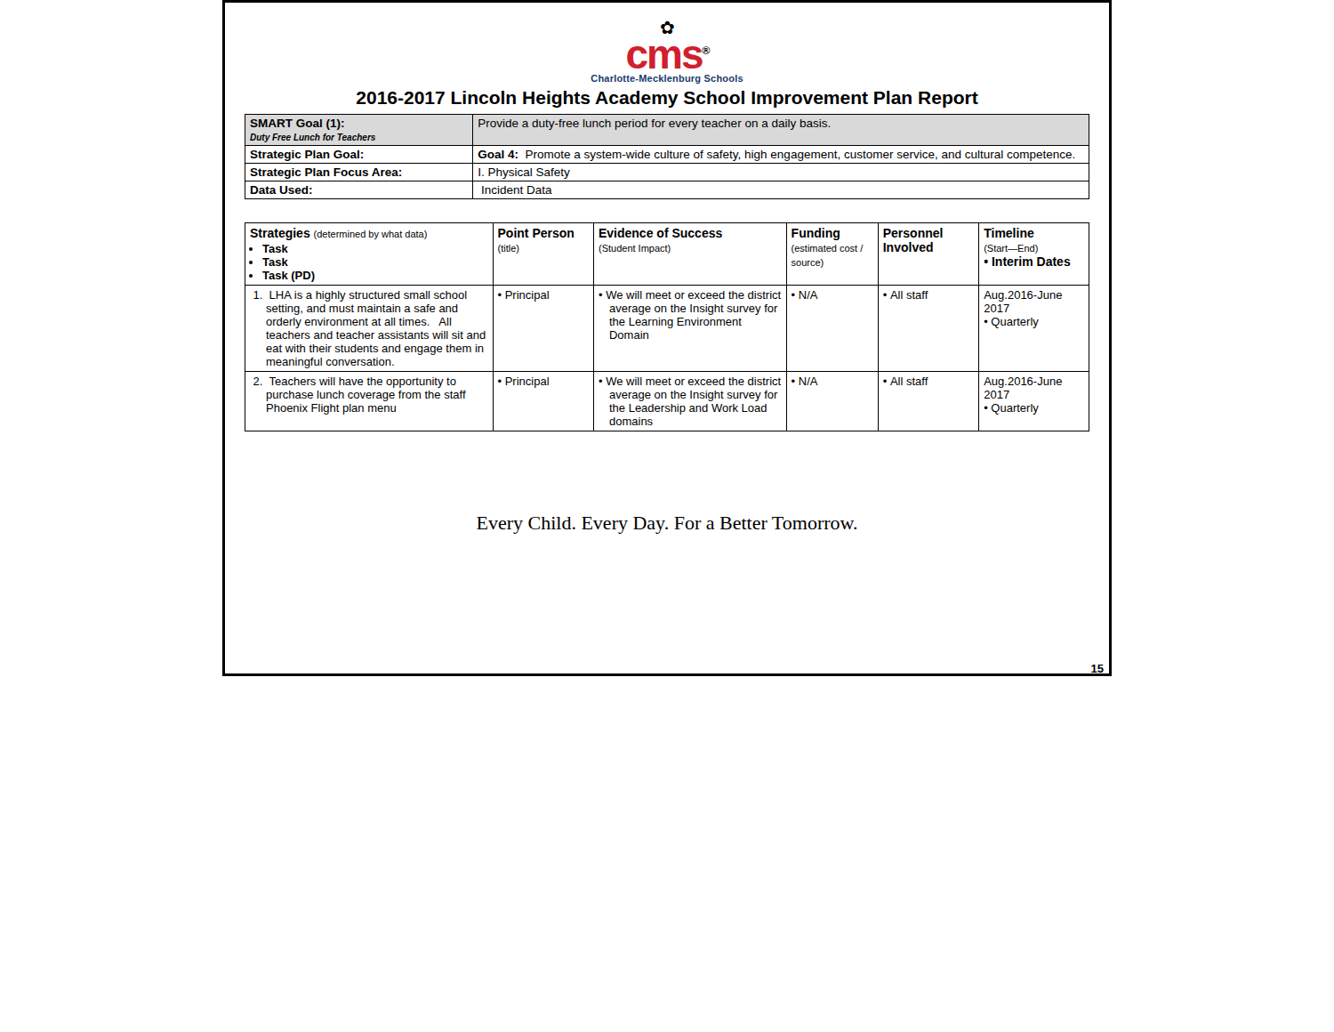✿
cms®
Charlotte-Mecklenburg Schools
2016-2017 Lincoln Heights Academy School Improvement Plan Report
| SMART Goal (1): Duty Free Lunch for Teachers | Provide a duty-free lunch period for every teacher on a daily basis. |
| Strategic Plan Goal: | Goal 4: Promote a system-wide culture of safety, high engagement, customer service, and cultural competence. |
| Strategic Plan Focus Area: | I. Physical Safety |
| Data Used: | Incident Data |
| Strategies (determined by what data) Task Task Task (PD) | Point Person (title) | Evidence of Success (Student Impact) | Funding (estimated cost / source) | Personnel Involved | Timeline (Start—End) • Interim Dates |
| --- | --- | --- | --- | --- | --- |
| LHA is a highly structured small school setting, and must maintain a safe and orderly environment at all times. All teachers and teacher assistants will sit and eat with their students and engage them in meaningful conversation. | Principal | We will meet or exceed the district average on the Insight survey for the Learning Environment Domain | N/A | All staff | Aug.2016-June 2017 Quarterly |
| Teachers will have the opportunity to purchase lunch coverage from the staff Phoenix Flight plan menu | Principal | We will meet or exceed the district average on the Insight survey for the Leadership and Work Load domains | N/A | All staff | Aug.2016-June 2017 Quarterly |
Every Child. Every Day. For a Better Tomorrow.
15